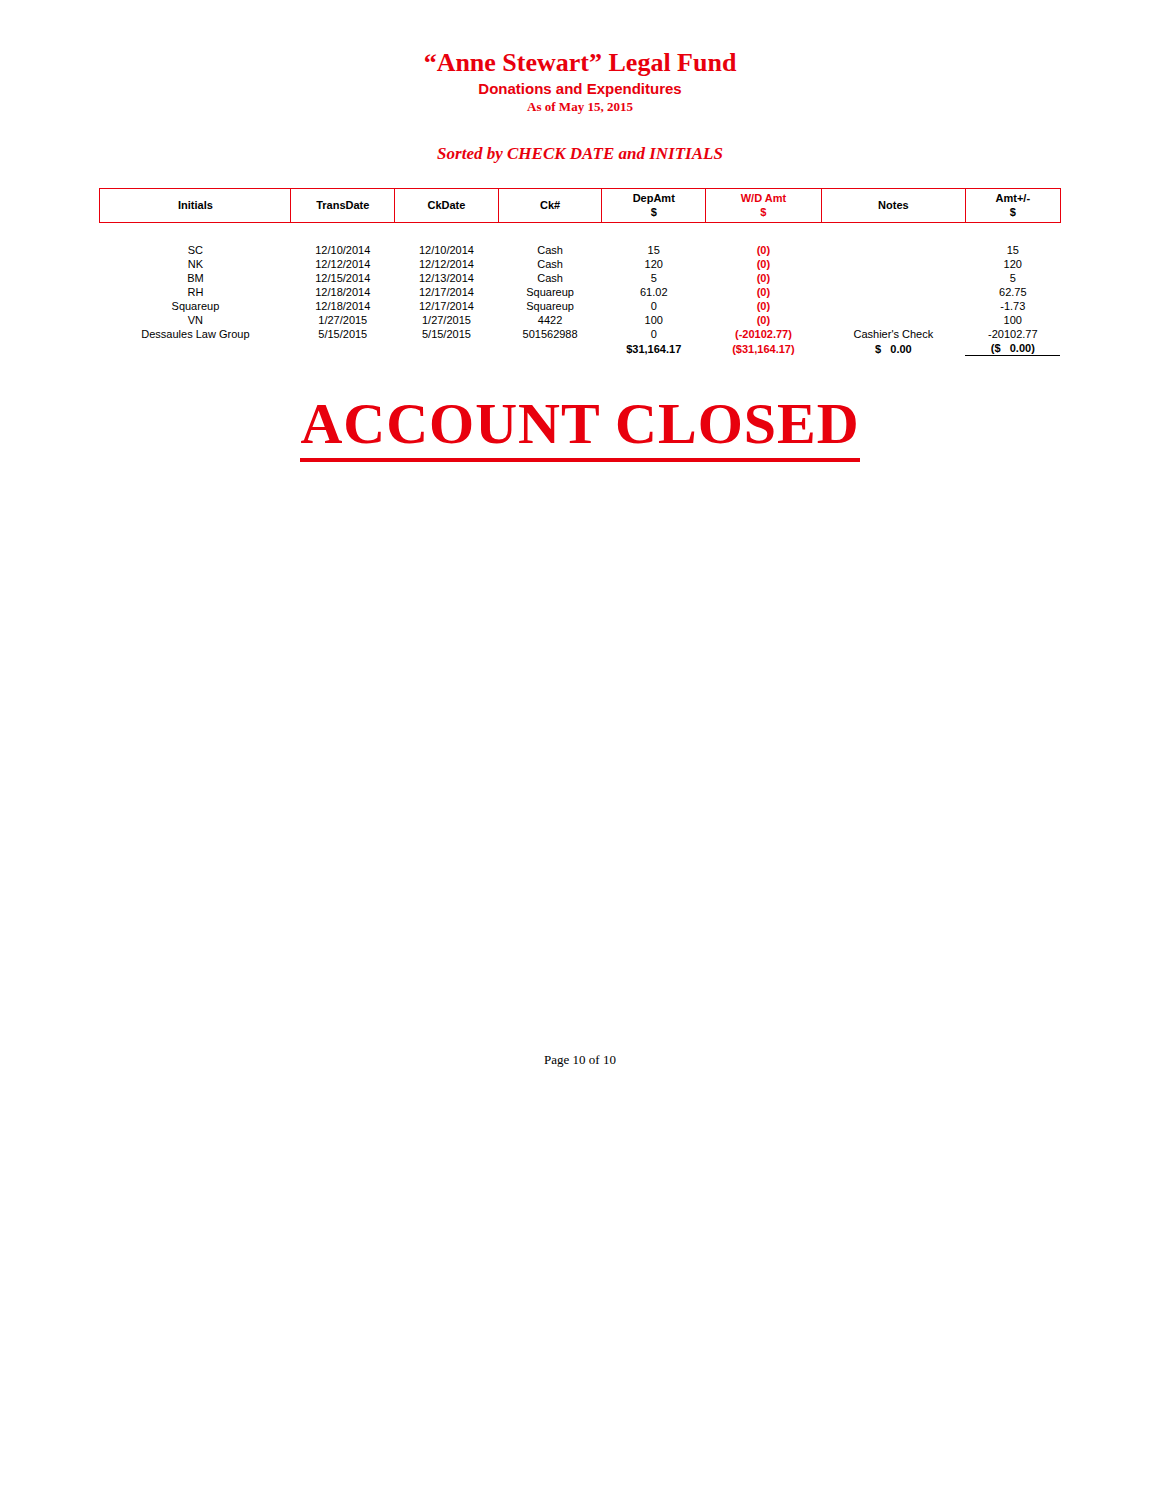“Anne Stewart” Legal Fund
Donations and Expenditures
As of May 15, 2015
Sorted by CHECK DATE and INITIALS
| Initials | TransDate | CkDate | Ck# | DepAmt $ | W/D Amt $ | Notes | Amt+/- $ |
| --- | --- | --- | --- | --- | --- | --- | --- |
| SC | 12/10/2014 | 12/10/2014 | Cash | 15 | (0) | | 15 |
| NK | 12/12/2014 | 12/12/2014 | Cash | 120 | (0) | | 120 |
| BM | 12/15/2014 | 12/13/2014 | Cash | 5 | (0) | | 5 |
| RH | 12/18/2014 | 12/17/2014 | Squareup | 61.02 | (0) | | 62.75 |
| Squareup | 12/18/2014 | 12/17/2014 | Squareup | 0 | (0) | | -1.73 |
| VN | 1/27/2015 | 1/27/2015 | 4422 | 100 | (0) | | 100 |
| Dessaules Law Group | 5/15/2015 | 5/15/2015 | 501562988 | 0 | (-20102.77) | Cashier's Check | -20102.77 |
| | | | | $31,164.17 | ($31,164.17) | $ 0.00 | ($ 0.00) |
ACCOUNT CLOSED
Page 10 of 10